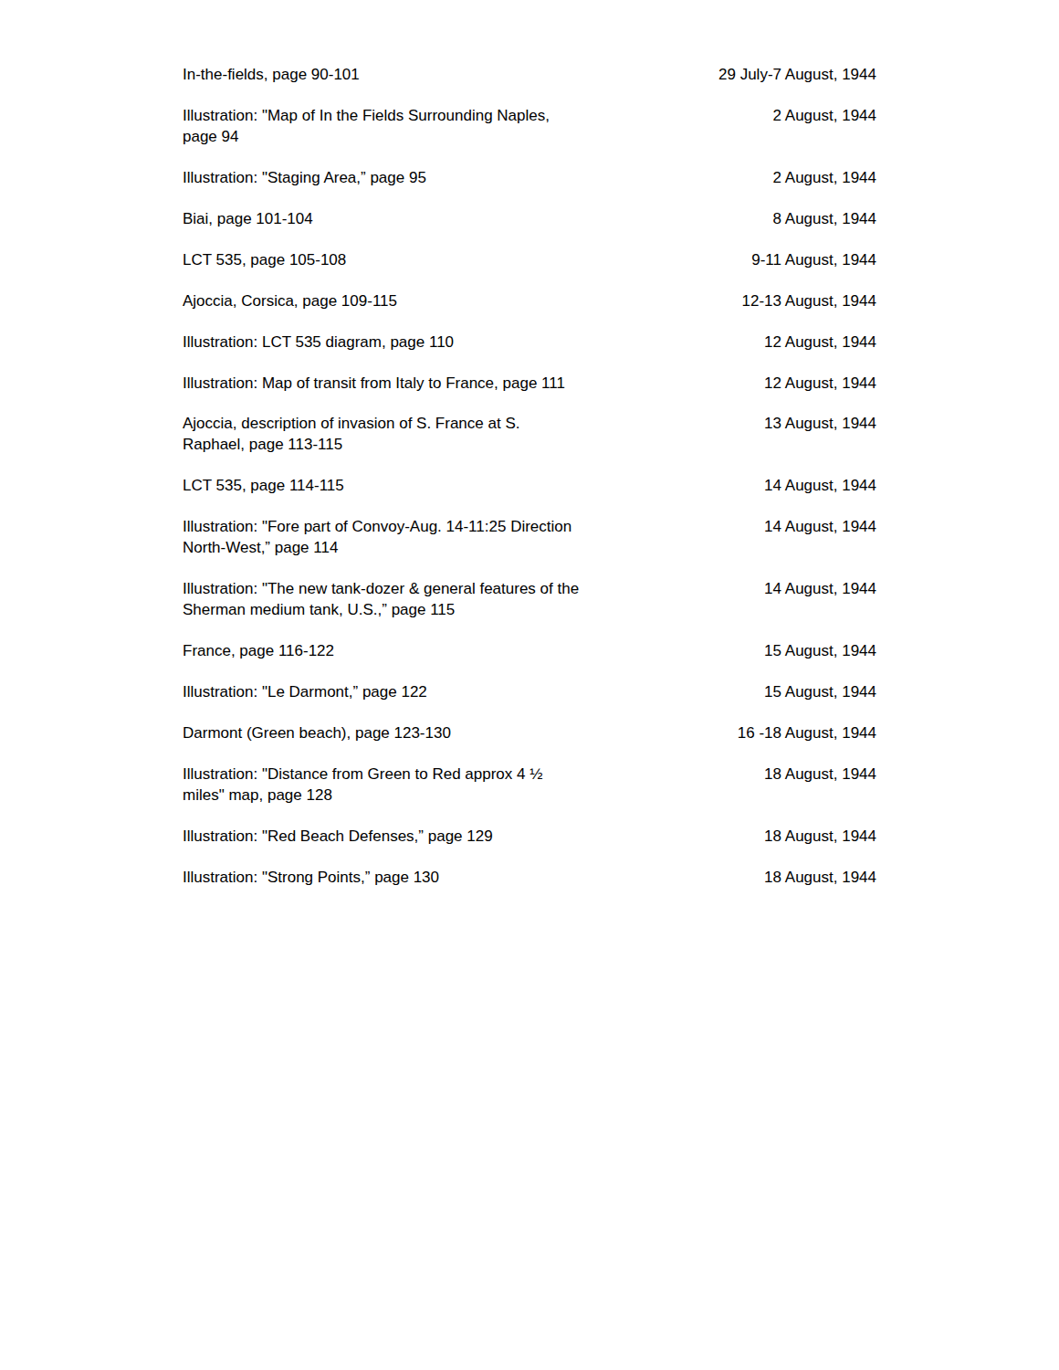| In-the-fields, page 90-101 | 29 July-7 August, 1944 |
| Illustration: "Map of In the Fields Surrounding Naples, page 94 | 2 August, 1944 |
| Illustration: "Staging Area,” page 95 | 2 August, 1944 |
| Biai, page 101-104 | 8 August, 1944 |
| LCT 535, page 105-108 | 9-11 August, 1944 |
| Ajoccia, Corsica, page 109-115 | 12-13 August, 1944 |
| Illustration: LCT 535 diagram, page 110 | 12 August, 1944 |
| Illustration: Map of transit from Italy to France, page 111 | 12 August, 1944 |
| Ajoccia, description of invasion of S. France at S. Raphael, page 113-115 | 13 August, 1944 |
| LCT 535, page 114-115 | 14 August, 1944 |
| Illustration: "Fore part of Convoy-Aug. 14-11:25 Direction North-West,” page 114 | 14 August, 1944 |
| Illustration: "The new tank-dozer & general features of the Sherman medium tank, U.S.,” page 115 | 14 August, 1944 |
| France, page 116-122 | 15 August, 1944 |
| Illustration: "Le Darmont,” page 122 | 15 August, 1944 |
| Darmont (Green beach), page 123-130 | 16 -18 August, 1944 |
| Illustration: "Distance from Green to Red approx 4 ½ miles" map, page 128 | 18 August, 1944 |
| Illustration: "Red Beach Defenses,” page 129 | 18 August, 1944 |
| Illustration: "Strong Points,” page 130 | 18 August, 1944 |